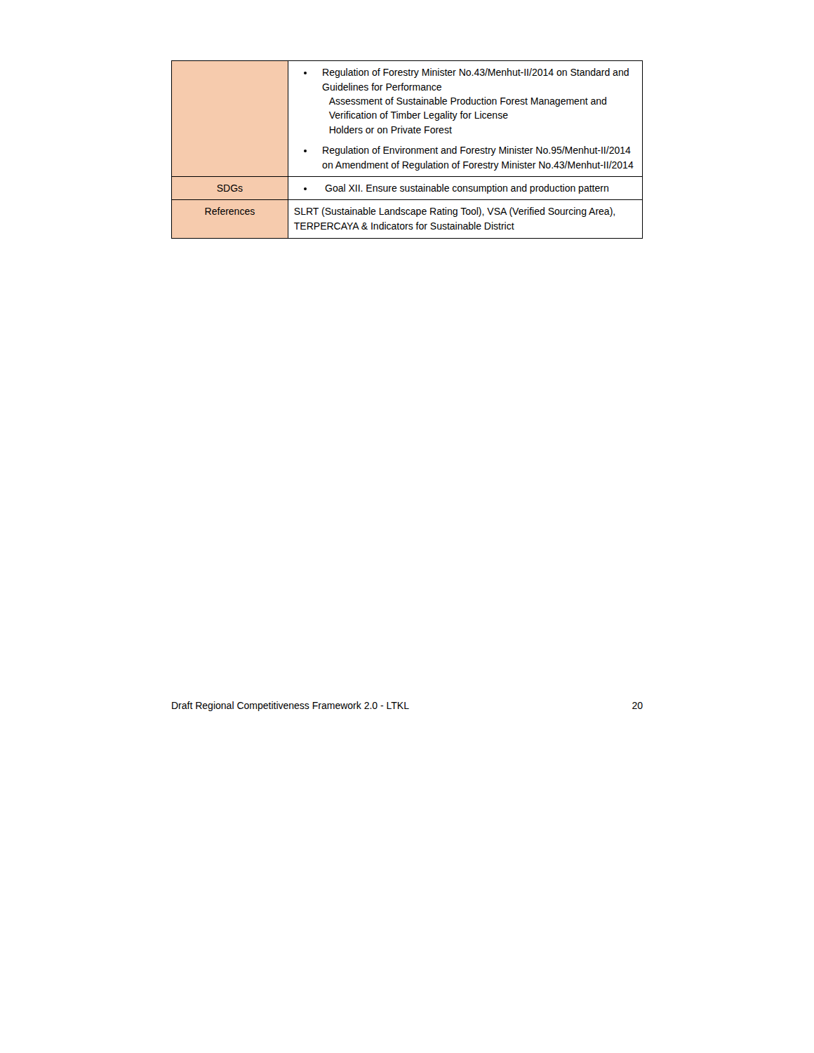| | Regulation of Forestry Minister No.43/Menhut-II/2014 on Standard and Guidelines for Performance Assessment of Sustainable Production Forest Management and Verification of Timber Legality for License Holders or on Private Forest Regulation of Environment and Forestry Minister No.95/Menhut-II/2014 on Amendment of Regulation of Forestry Minister No.43/Menhut-II/2014 |
| SDGs | Goal XII. Ensure sustainable consumption and production pattern |
| References | SLRT (Sustainable Landscape Rating Tool), VSA (Verified Sourcing Area), TERPERCAYA & Indicators for Sustainable District |
Draft Regional Competitiveness Framework 2.0 - LTKL 20